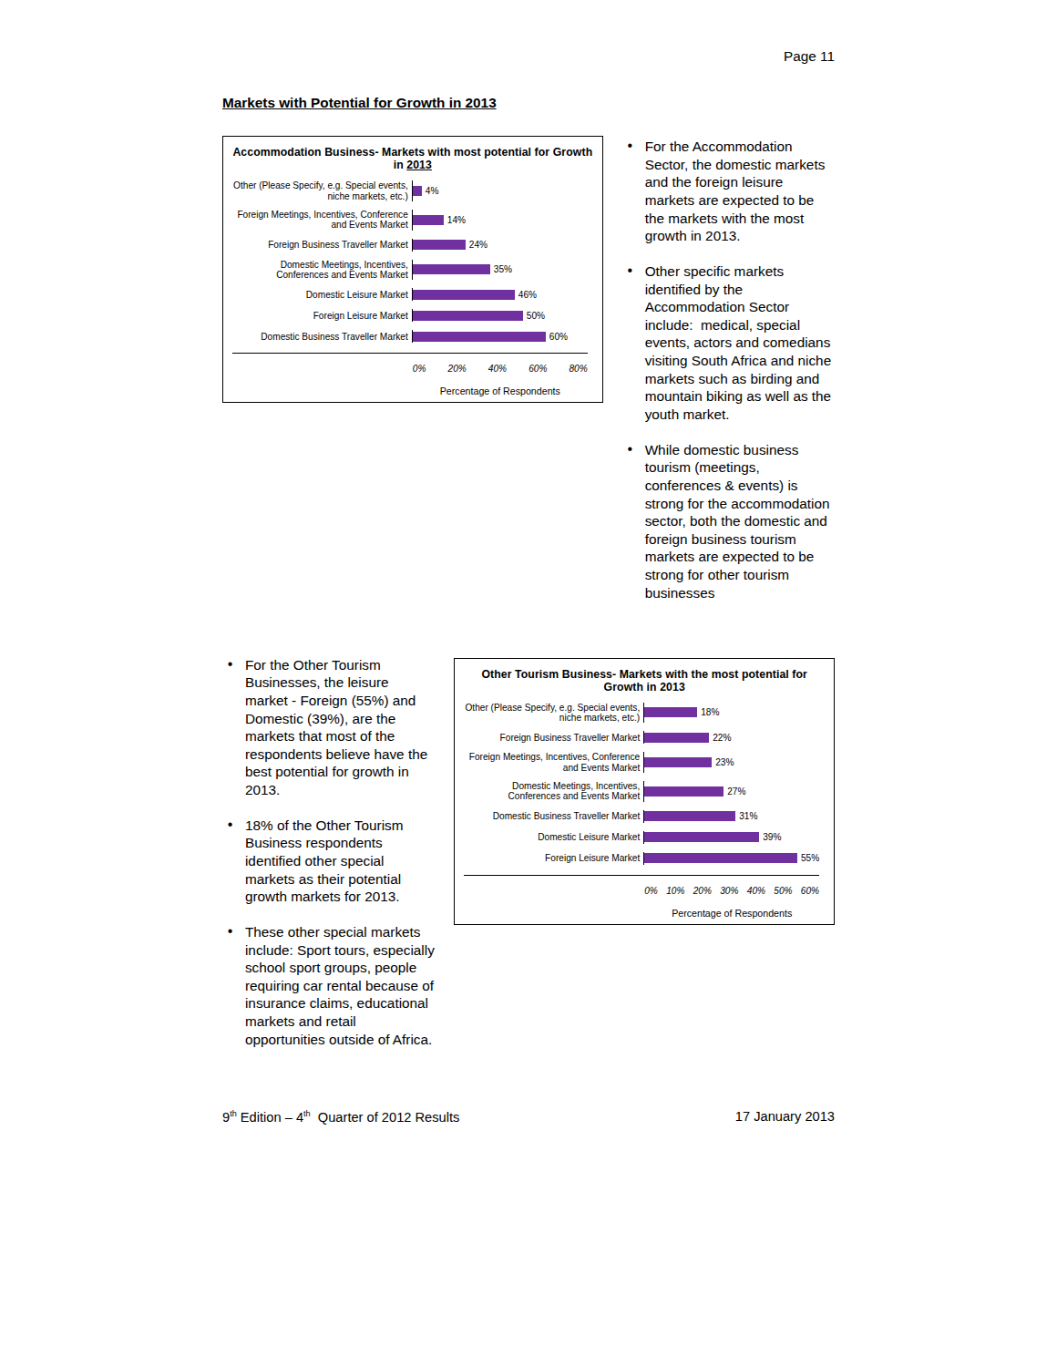Page 11
Markets with Potential for Growth in 2013
Accommodation Business- Markets with most potential for Growth in 2013
Other (Please Specify, e.g. Special events, niche markets, etc.)
4%
Foreign Meetings, Incentives, Conference and Events Market
14%
Foreign Business Traveller Market
24%
Domestic Meetings, Incentives, Conferences and Events Market
35%
Domestic Leisure Market
46%
Foreign Leisure Market
50%
Domestic Business Traveller Market
60%
0% 20% 40% 60% 80%
Percentage of Respondents
For the Accommodation Sector, the domestic markets and the foreign leisure markets are expected to be the markets with the most growth in 2013.
Other specific markets identified by the Accommodation Sector include: medical, special events, actors and comedians visiting South Africa and niche markets such as birding and mountain biking as well as the youth market.
While domestic business tourism (meetings, conferences & events) is strong for the accommodation sector, both the domestic and foreign business tourism markets are expected to be strong for other tourism businesses
For the Other Tourism Businesses, the leisure market - Foreign (55%) and Domestic (39%), are the markets that most of the respondents believe have the best potential for growth in 2013.
18% of the Other Tourism Business respondents identified other special markets as their potential growth markets for 2013.
These other special markets include: Sport tours, especially school sport groups, people requiring car rental because of insurance claims, educational markets and retail opportunities outside of Africa.
Other Tourism Business- Markets with the most potential for Growth in 2013
Other (Please Specify, e.g. Special events, niche markets, etc.)
18%
Foreign Business Traveller Market
22%
Foreign Meetings, Incentives, Conference and Events Market
23%
Domestic Meetings, Incentives, Conferences and Events Market
27%
Domestic Business Traveller Market
31%
Domestic Leisure Market
39%
Foreign Leisure Market
55%
0% 10% 20% 30% 40% 50% 60%
Percentage of Respondents
9th Edition – 4th Quarter of 2012 Results
17 January 2013